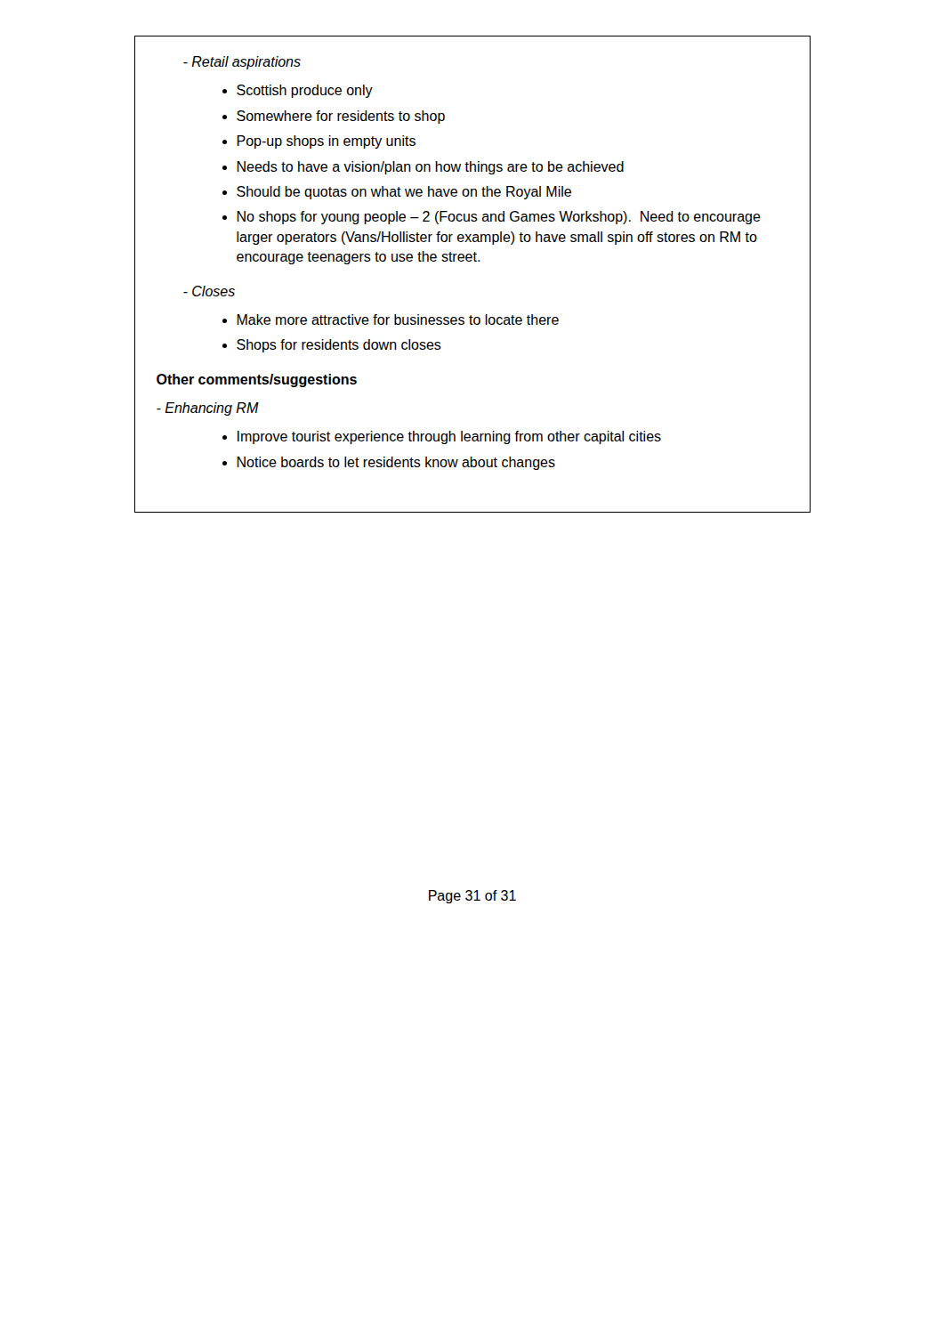- Retail aspirations
Scottish produce only
Somewhere for residents to shop
Pop-up shops in empty units
Needs to have a vision/plan on how things are to be achieved
Should be quotas on what we have on the Royal Mile
No shops for young people – 2 (Focus and Games Workshop). Need to encourage larger operators (Vans/Hollister for example) to have small spin off stores on RM to encourage teenagers to use the street.
- Closes
Make more attractive for businesses to locate there
Shops for residents down closes
Other comments/suggestions
- Enhancing RM
Improve tourist experience through learning from other capital cities
Notice boards to let residents know about changes
Page 31 of 31